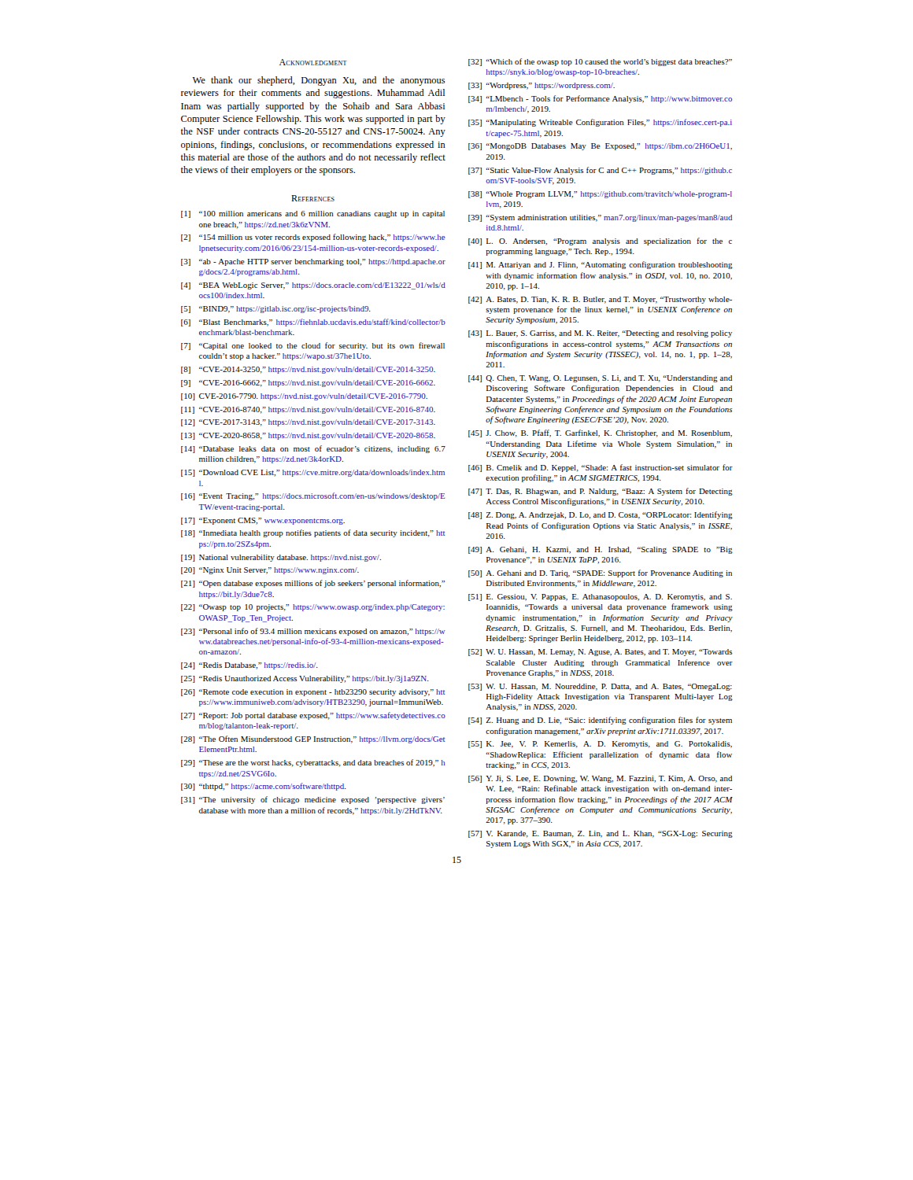Acknowledgment
We thank our shepherd, Dongyan Xu, and the anonymous reviewers for their comments and suggestions. Muhammad Adil Inam was partially supported by the Sohaib and Sara Abbasi Computer Science Fellowship. This work was supported in part by the NSF under contracts CNS-20-55127 and CNS-17-50024. Any opinions, findings, conclusions, or recommendations expressed in this material are those of the authors and do not necessarily reflect the views of their employers or the sponsors.
References
“100 million americans and 6 million canadians caught up in capital one breach,” https://zd.net/3k6zVNM.
“154 million us voter records exposed following hack,” https://www.helpnetsecurity.com/2016/06/23/154-million-us-voter-records-exposed/.
“ab - Apache HTTP server benchmarking tool,” https://httpd.apache.org/docs/2.4/programs/ab.html.
“BEA WebLogic Server,” https://docs.oracle.com/cd/E13222_01/wls/docs100/index.html.
“BIND9,” https://gitlab.isc.org/isc-projects/bind9.
“Blast Benchmarks,” https://fiehnlab.ucdavis.edu/staff/kind/collector/benchmark/blast-benchmark.
“Capital one looked to the cloud for security. but its own firewall couldn’t stop a hacker.” https://wapo.st/37he1Uto.
“CVE-2014-3250,” https://nvd.nist.gov/vuln/detail/CVE-2014-3250.
“CVE-2016-6662,” https://nvd.nist.gov/vuln/detail/CVE-2016-6662.
CVE-2016-7790. https://nvd.nist.gov/vuln/detail/CVE-2016-7790.
“CVE-2016-8740,” https://nvd.nist.gov/vuln/detail/CVE-2016-8740.
“CVE-2017-3143,” https://nvd.nist.gov/vuln/detail/CVE-2017-3143.
“CVE-2020-8658,” https://nvd.nist.gov/vuln/detail/CVE-2020-8658.
“Database leaks data on most of ecuador’s citizens, including 6.7 million children,” https://zd.net/3k4orKD.
“Download CVE List,” https://cve.mitre.org/data/downloads/index.html.
“Event Tracing,” https://docs.microsoft.com/en-us/windows/desktop/ETW/event-tracing-portal.
“Exponent CMS,” www.exponentcms.org.
“Inmediata health group notifies patients of data security incident,” https://prn.to/2SZs4pm.
National vulnerability database. https://nvd.nist.gov/.
“Nginx Unit Server,” https://www.nginx.com/.
“Open database exposes millions of job seekers’ personal information,” https://bit.ly/3due7c8.
“Owasp top 10 projects,” https://www.owasp.org/index.php/Category:OWASP_Top_Ten_Project.
“Personal info of 93.4 million mexicans exposed on amazon,” https://www.databreaches.net/personal-info-of-93-4-million-mexicans-exposed-on-amazon/.
“Redis Database,” https://redis.io/.
“Redis Unauthorized Access Vulnerability,” https://bit.ly/3j1a9ZN.
“Remote code execution in exponent - htb23290 security advisory,” https://www.immuniweb.com/advisory/HTB23290, journal=ImmuniWeb.
“Report: Job portal database exposed,” https://www.safetydetectives.com/blog/talanton-leak-report/.
“The Often Misunderstood GEP Instruction,” https://llvm.org/docs/GetElementPtr.html.
“These are the worst hacks, cyberattacks, and data breaches of 2019,” https://zd.net/2SVG6Io.
“thttpd,” https://acme.com/software/thttpd.
“The university of chicago medicine exposed ’perspective givers’ database with more than a million of records,” https://bit.ly/2HdTkNV.
“Which of the owasp top 10 caused the world’s biggest data breaches?” https://snyk.io/blog/owasp-top-10-breaches/.
“Wordpress,” https://wordpress.com/.
“LMbench - Tools for Performance Analysis,” http://www.bitmover.com/lmbench/, 2019.
“Manipulating Writeable Configuration Files,” https://infosec.cert-pa.it/capec-75.html, 2019.
“MongoDB Databases May Be Exposed,” https://ibm.co/2H6OeU1, 2019.
“Static Value-Flow Analysis for C and C++ Programs,” https://github.com/SVF-tools/SVF, 2019.
“Whole Program LLVM,” https://github.com/travitch/whole-program-llvm, 2019.
“System administration utilities,” man7.org/linux/man-pages/man8/auditd.8.html/.
L. O. Andersen, “Program analysis and specialization for the c programming language,” Tech. Rep., 1994.
M. Attariyan and J. Flinn, “Automating configuration troubleshooting with dynamic information flow analysis.” in OSDI, vol. 10, no. 2010, 2010, pp. 1–14.
A. Bates, D. Tian, K. R. B. Butler, and T. Moyer, “Trustworthy whole-system provenance for the linux kernel,” in USENIX Conference on Security Symposium, 2015.
L. Bauer, S. Garriss, and M. K. Reiter, “Detecting and resolving policy misconfigurations in access-control systems,” ACM Transactions on Information and System Security (TISSEC), vol. 14, no. 1, pp. 1–28, 2011.
Q. Chen, T. Wang, O. Legunsen, S. Li, and T. Xu, “Understanding and Discovering Software Configuration Dependencies in Cloud and Datacenter Systems,” in Proceedings of the 2020 ACM Joint European Software Engineering Conference and Symposium on the Foundations of Software Engineering (ESEC/FSE’20), Nov. 2020.
J. Chow, B. Pfaff, T. Garfinkel, K. Christopher, and M. Rosenblum, “Understanding Data Lifetime via Whole System Simulation,” in USENIX Security, 2004.
B. Cmelik and D. Keppel, “Shade: A fast instruction-set simulator for execution profiling,” in ACM SIGMETRICS, 1994.
T. Das, R. Bhagwan, and P. Naldurg, “Baaz: A System for Detecting Access Control Misconfigurations,” in USENIX Security, 2010.
Z. Dong, A. Andrzejak, D. Lo, and D. Costa, “ORPLocator: Identifying Read Points of Configuration Options via Static Analysis,” in ISSRE, 2016.
A. Gehani, H. Kazmi, and H. Irshad, “Scaling SPADE to ”Big Provenance”,” in USENIX TaPP, 2016.
A. Gehani and D. Tariq, “SPADE: Support for Provenance Auditing in Distributed Environments,” in Middleware, 2012.
E. Gessiou, V. Pappas, E. Athanasopoulos, A. D. Keromytis, and S. Ioannidis, “Towards a universal data provenance framework using dynamic instrumentation,” in Information Security and Privacy Research, D. Gritzalis, S. Furnell, and M. Theoharidou, Eds. Berlin, Heidelberg: Springer Berlin Heidelberg, 2012, pp. 103–114.
W. U. Hassan, M. Lemay, N. Aguse, A. Bates, and T. Moyer, “Towards Scalable Cluster Auditing through Grammatical Inference over Provenance Graphs,” in NDSS, 2018.
W. U. Hassan, M. Noureddine, P. Datta, and A. Bates, “OmegaLog: High-Fidelity Attack Investigation via Transparent Multi-layer Log Analysis,” in NDSS, 2020.
Z. Huang and D. Lie, “Saic: identifying configuration files for system configuration management,” arXiv preprint arXiv:1711.03397, 2017.
K. Jee, V. P. Kemerlis, A. D. Keromytis, and G. Portokalidis, “ShadowReplica: Efficient parallelization of dynamic data flow tracking,” in CCS, 2013.
Y. Ji, S. Lee, E. Downing, W. Wang, M. Fazzini, T. Kim, A. Orso, and W. Lee, “Rain: Refinable attack investigation with on-demand inter-process information flow tracking,” in Proceedings of the 2017 ACM SIGSAC Conference on Computer and Communications Security, 2017, pp. 377–390.
V. Karande, E. Bauman, Z. Lin, and L. Khan, “SGX-Log: Securing System Logs With SGX,” in Asia CCS, 2017.
15